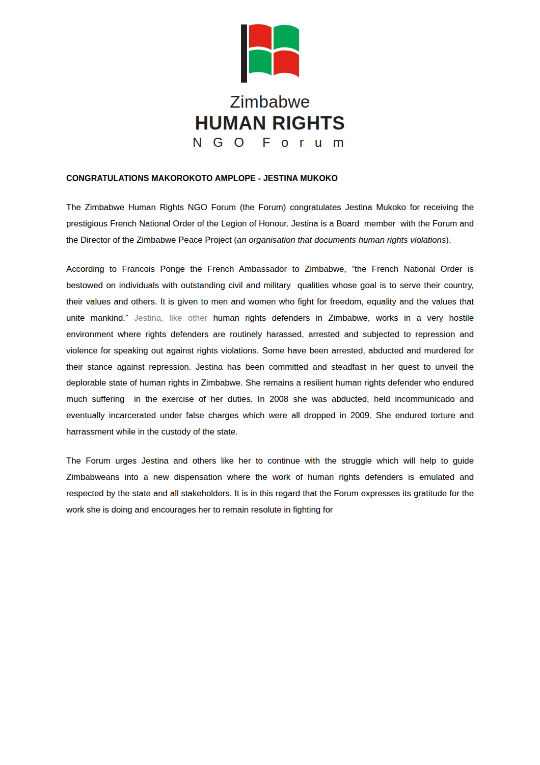Zimbabwe
HUMAN RIGHTS
N G O F o r u m
Congratulations Makorokoto Amplope - Jestina Mukoko
The Zimbabwe Human Rights NGO Forum (the Forum) congratulates Jestina Mukoko for receiving the prestigious French National Order of the Legion of Honour. Jestina is a Board member with the Forum and the Director of the Zimbabwe Peace Project (an organisation that documents human rights violations).
According to Francois Ponge the French Ambassador to Zimbabwe, “the French National Order is bestowed on individuals with outstanding civil and military qualities whose goal is to serve their country, their values and others. It is given to men and women who fight for freedom, equality and the values that unite mankind.” Jestina, like other human rights defenders in Zimbabwe, works in a very hostile environment where rights defenders are routinely harassed, arrested and subjected to repression and violence for speaking out against rights violations. Some have been arrested, abducted and murdered for their stance against repression. Jestina has been committed and steadfast in her quest to unveil the deplorable state of human rights in Zimbabwe. She remains a resilient human rights defender who endured much suffering in the exercise of her duties. In 2008 she was abducted, held incommunicado and eventually incarcerated under false charges which were all dropped in 2009. She endured torture and harrassment while in the custody of the state.
The Forum urges Jestina and others like her to continue with the struggle which will help to guide Zimbabweans into a new dispensation where the work of human rights defenders is emulated and respected by the state and all stakeholders. It is in this regard that the Forum expresses its gratitude for the work she is doing and encourages her to remain resolute in fighting for